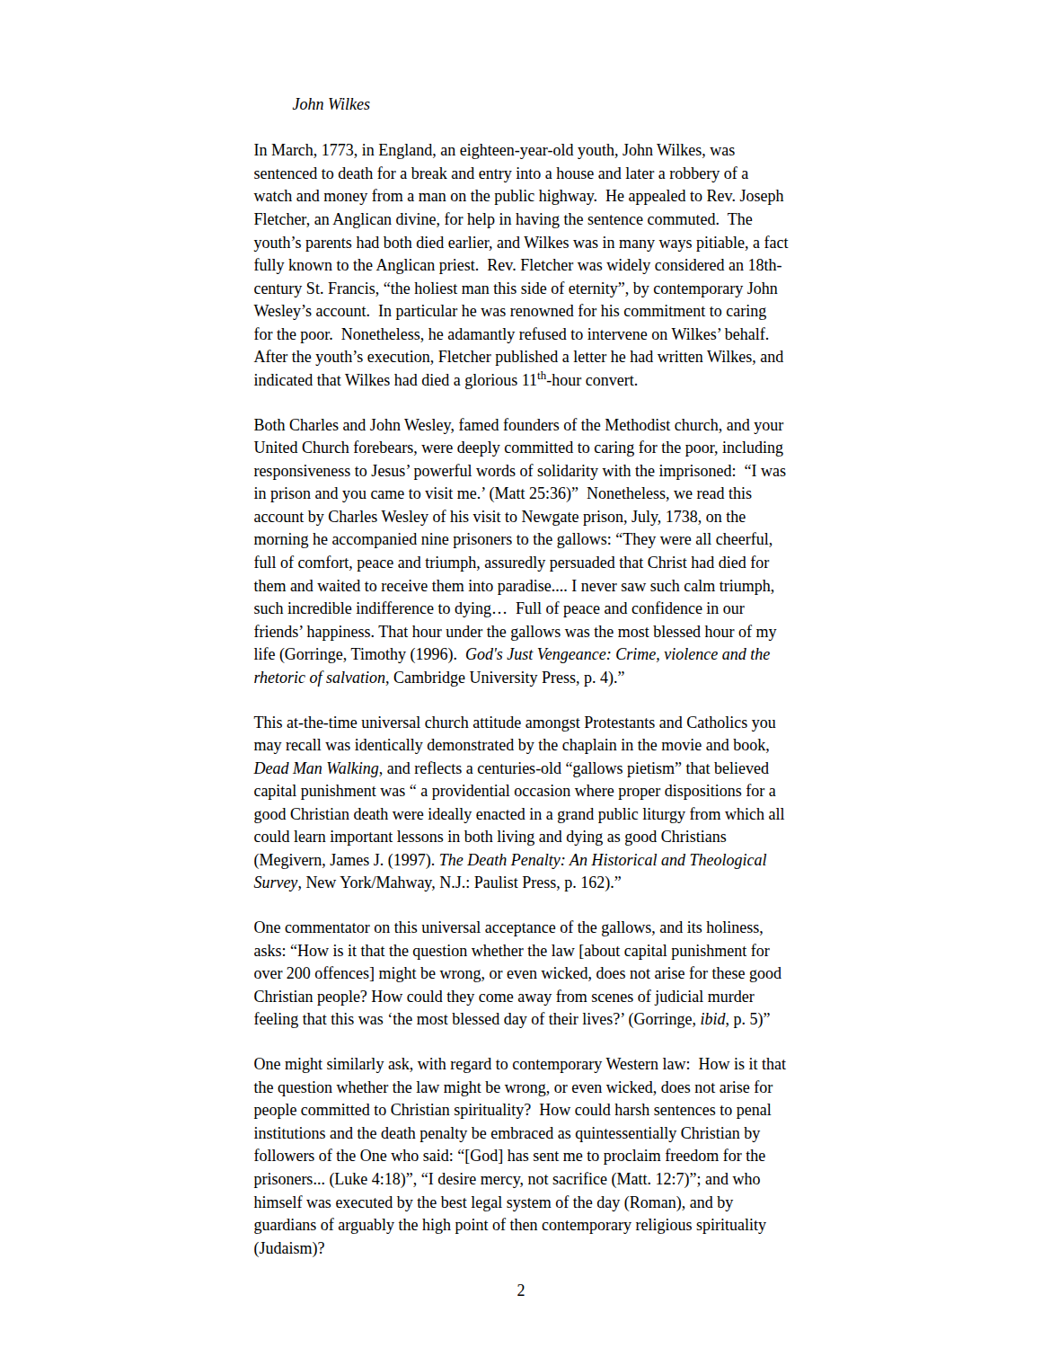John Wilkes
In March, 1773, in England, an eighteen-year-old youth, John Wilkes, was sentenced to death for a break and entry into a house and later a robbery of a watch and money from a man on the public highway. He appealed to Rev. Joseph Fletcher, an Anglican divine, for help in having the sentence commuted. The youth’s parents had both died earlier, and Wilkes was in many ways pitiable, a fact fully known to the Anglican priest. Rev. Fletcher was widely considered an 18th-century St. Francis, “the holiest man this side of eternity”, by contemporary John Wesley’s account. In particular he was renowned for his commitment to caring for the poor. Nonetheless, he adamantly refused to intervene on Wilkes’ behalf. After the youth’s execution, Fletcher published a letter he had written Wilkes, and indicated that Wilkes had died a glorious 11th-hour convert.
Both Charles and John Wesley, famed founders of the Methodist church, and your United Church forebears, were deeply committed to caring for the poor, including responsiveness to Jesus’ powerful words of solidarity with the imprisoned: “I was in prison and you came to visit me.’ (Matt 25:36)” Nonetheless, we read this account by Charles Wesley of his visit to Newgate prison, July, 1738, on the morning he accompanied nine prisoners to the gallows: “They were all cheerful, full of comfort, peace and triumph, assuredly persuaded that Christ had died for them and waited to receive them into paradise.... I never saw such calm triumph, such incredible indifference to dying… Full of peace and confidence in our friends’ happiness. That hour under the gallows was the most blessed hour of my life (Gorringe, Timothy (1996). God's Just Vengeance: Crime, violence and the rhetoric of salvation, Cambridge University Press, p. 4).”
This at-the-time universal church attitude amongst Protestants and Catholics you may recall was identically demonstrated by the chaplain in the movie and book, Dead Man Walking, and reflects a centuries-old “gallows pietism” that believed capital punishment was “ a providential occasion where proper dispositions for a good Christian death were ideally enacted in a grand public liturgy from which all could learn important lessons in both living and dying as good Christians (Megivern, James J. (1997). The Death Penalty: An Historical and Theological Survey, New York/Mahway, N.J.: Paulist Press, p. 162).”
One commentator on this universal acceptance of the gallows, and its holiness, asks: “How is it that the question whether the law [about capital punishment for over 200 offences] might be wrong, or even wicked, does not arise for these good Christian people? How could they come away from scenes of judicial murder feeling that this was ‘the most blessed day of their lives?’ (Gorringe, ibid, p. 5)”
One might similarly ask, with regard to contemporary Western law: How is it that the question whether the law might be wrong, or even wicked, does not arise for people committed to Christian spirituality? How could harsh sentences to penal institutions and the death penalty be embraced as quintessentially Christian by followers of the One who said: “[God] has sent me to proclaim freedom for the prisoners... (Luke 4:18)”, “I desire mercy, not sacrifice (Matt. 12:7)”; and who himself was executed by the best legal system of the day (Roman), and by guardians of arguably the high point of then contemporary religious spirituality (Judaism)?
2